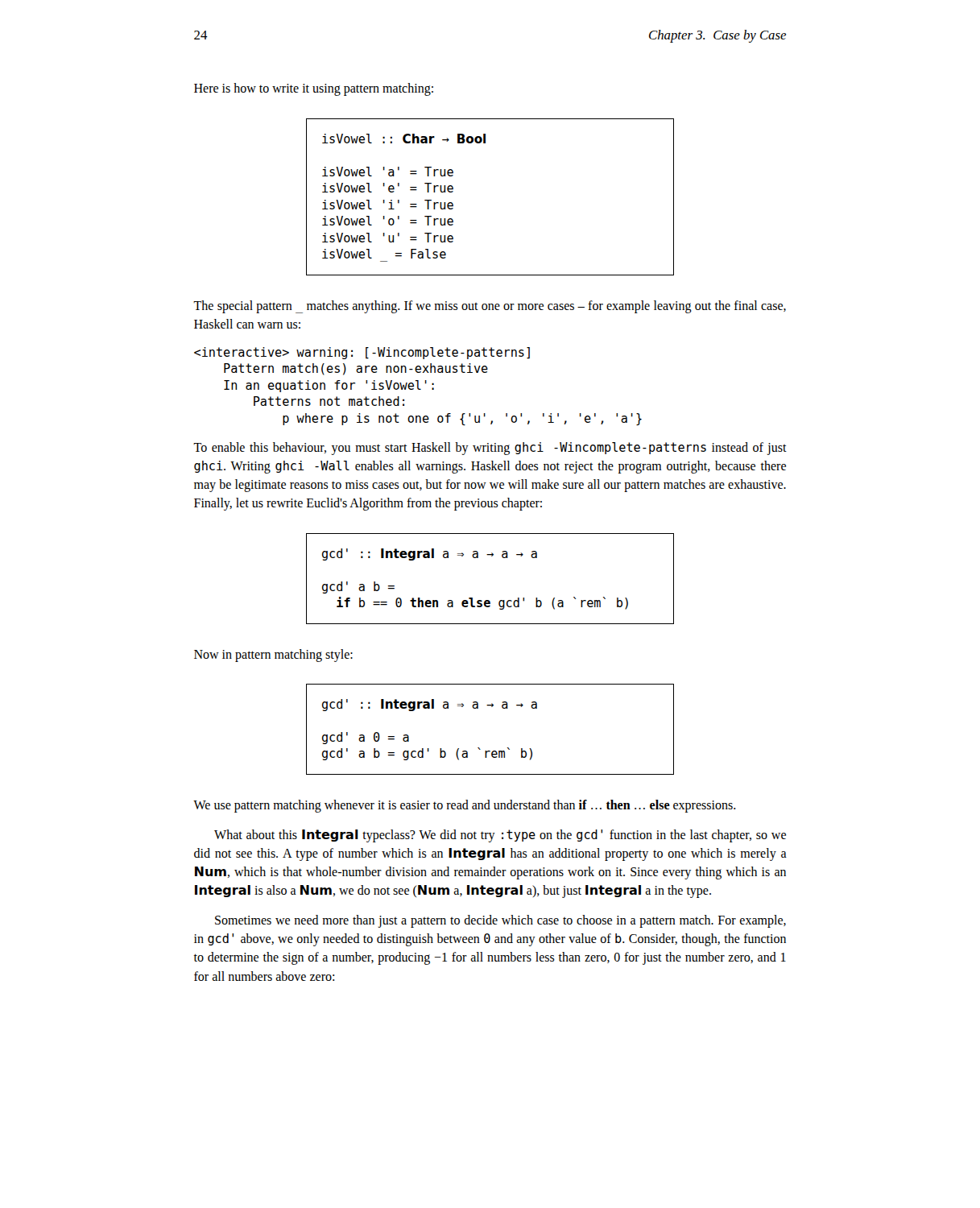24 Chapter 3. Case by Case
Here is how to write it using pattern matching:
isVowel :: Char → Bool

isVowel 'a' = True
isVowel 'e' = True
isVowel 'i' = True
isVowel 'o' = True
isVowel 'u' = True
isVowel _ = False
The special pattern _ matches anything. If we miss out one or more cases – for example leaving out the final case, Haskell can warn us:
<interactive> warning: [-Wincomplete-patterns]
    Pattern match(es) are non-exhaustive
    In an equation for 'isVowel':
        Patterns not matched:
            p where p is not one of {'u', 'o', 'i', 'e', 'a'}
To enable this behaviour, you must start Haskell by writing ghci -Wincomplete-patterns instead of just ghci. Writing ghci -Wall enables all warnings. Haskell does not reject the program outright, because there may be legitimate reasons to miss cases out, but for now we will make sure all our pattern matches are exhaustive. Finally, let us rewrite Euclid's Algorithm from the previous chapter:
gcd' :: Integral a ⇒ a → a → a

gcd' a b =
  if b == 0 then a else gcd' b (a `rem` b)
Now in pattern matching style:
gcd' :: Integral a ⇒ a → a → a

gcd' a 0 = a
gcd' a b = gcd' b (a `rem` b)
We use pattern matching whenever it is easier to read and understand than if … then … else expressions.
What about this Integral typeclass? We did not try :type on the gcd' function in the last chapter, so we did not see this. A type of number which is an Integral has an additional property to one which is merely a Num, which is that whole-number division and remainder operations work on it. Since every thing which is an Integral is also a Num, we do not see (Num a, Integral a), but just Integral a in the type.
Sometimes we need more than just a pattern to decide which case to choose in a pattern match. For example, in gcd' above, we only needed to distinguish between 0 and any other value of b. Consider, though, the function to determine the sign of a number, producing −1 for all numbers less than zero, 0 for just the number zero, and 1 for all numbers above zero: